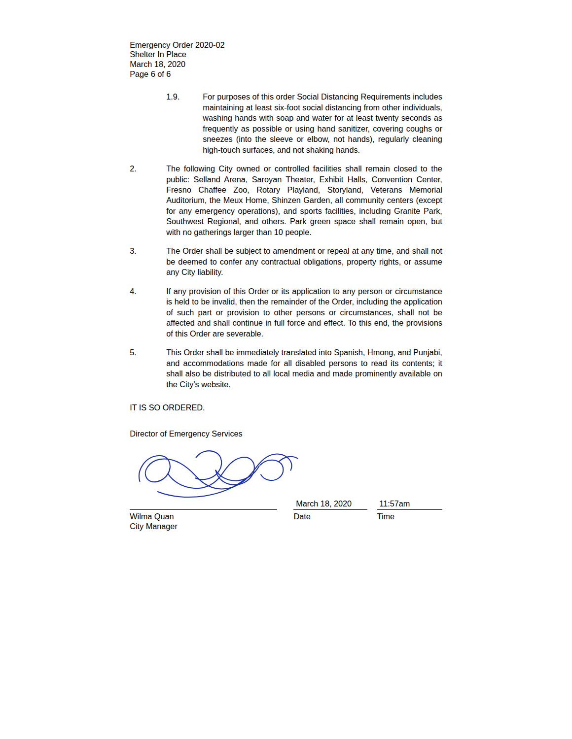Emergency Order 2020-02
Shelter In Place
March 18, 2020
Page 6 of 6
1.9. For purposes of this order Social Distancing Requirements includes maintaining at least six-foot social distancing from other individuals, washing hands with soap and water for at least twenty seconds as frequently as possible or using hand sanitizer, covering coughs or sneezes (into the sleeve or elbow, not hands), regularly cleaning high-touch surfaces, and not shaking hands.
2. The following City owned or controlled facilities shall remain closed to the public: Selland Arena, Saroyan Theater, Exhibit Halls, Convention Center, Fresno Chaffee Zoo, Rotary Playland, Storyland, Veterans Memorial Auditorium, the Meux Home, Shinzen Garden, all community centers (except for any emergency operations), and sports facilities, including Granite Park, Southwest Regional, and others. Park green space shall remain open, but with no gatherings larger than 10 people.
3. The Order shall be subject to amendment or repeal at any time, and shall not be deemed to confer any contractual obligations, property rights, or assume any City liability.
4. If any provision of this Order or its application to any person or circumstance is held to be invalid, then the remainder of the Order, including the application of such part or provision to other persons or circumstances, shall not be affected and shall continue in full force and effect. To this end, the provisions of this Order are severable.
5. This Order shall be immediately translated into Spanish, Hmong, and Punjabi, and accommodations made for all disabled persons to read its contents; it shall also be distributed to all local media and made prominently available on the City’s website.
IT IS SO ORDERED.
Director of Emergency Services
| | March 18, 2020 | 11:57am |
| Wilma Quan City Manager | Date | Time |